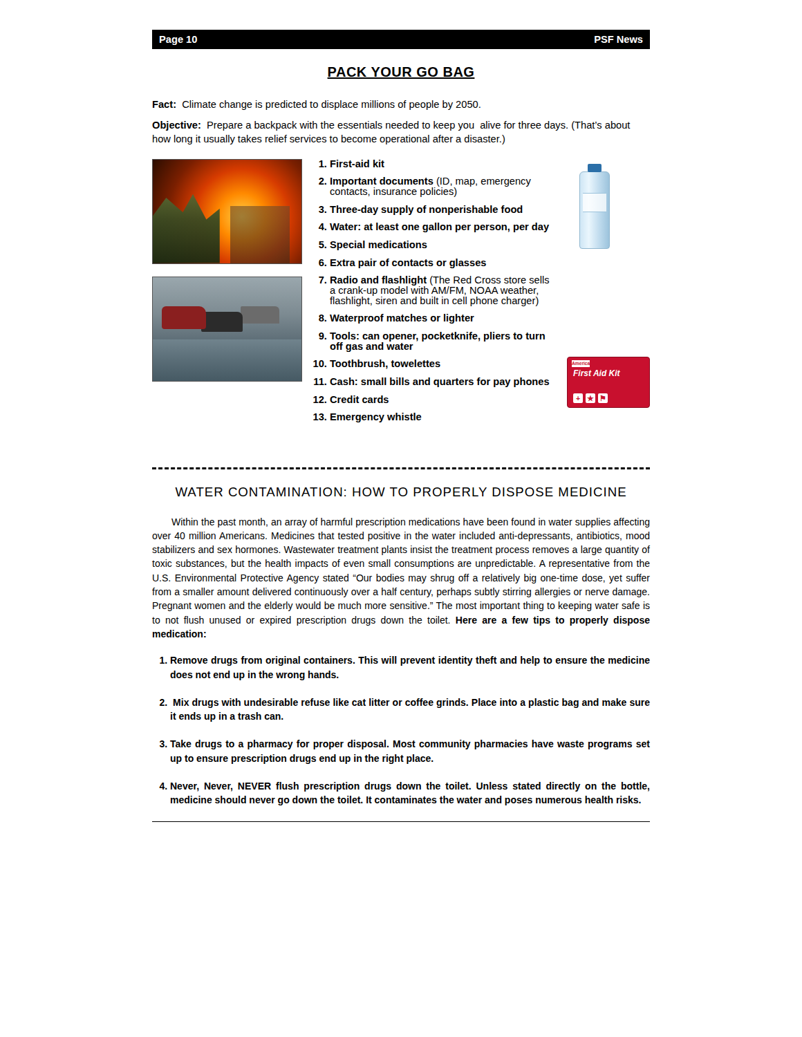Page 10 PSF News
PACK YOUR GO BAG
Fact: Climate change is predicted to displace millions of people by 2050.
Objective: Prepare a backpack with the essentials needed to keep you alive for three days. (That’s about how long it usually takes relief services to become operational after a disaster.)
First-aid kit
Important documents (ID, map, emergency contacts, insurance policies)
Three-day supply of nonperishable food
Water: at least one gallon per person, per day
Special medications
Extra pair of contacts or glasses
Radio and flashlight (The Red Cross store sells a crank-up model with AM/FM, NOAA weather, flashlight, siren and built in cell phone charger)
Waterproof matches or lighter
Tools: can opener, pocketknife, pliers to turn off gas and water
Toothbrush, towelettes
Cash: small bills and quarters for pay phones
Credit cards
Emergency whistle
American Red Cross
First Aid Kit
+★⚑
WATER CONTAMINATION: HOW TO PROPERLY DISPOSE MEDICINE
Within the past month, an array of harmful prescription medications have been found in water supplies affecting over 40 million Americans. Medicines that tested positive in the water included anti-depressants, antibiotics, mood stabilizers and sex hormones. Wastewater treatment plants insist the treatment process removes a large quantity of toxic substances, but the health impacts of even small consumptions are unpredictable. A representative from the U.S. Environmental Protective Agency stated “Our bodies may shrug off a relatively big one-time dose, yet suffer from a smaller amount delivered continuously over a half century, perhaps subtly stirring allergies or nerve damage. Pregnant women and the elderly would be much more sensitive.” The most important thing to keeping water safe is to not flush unused or expired prescription drugs down the toilet. Here are a few tips to properly dispose medication:
Remove drugs from original containers. This will prevent identity theft and help to ensure the medicine does not end up in the wrong hands.
Mix drugs with undesirable refuse like cat litter or coffee grinds. Place into a plastic bag and make sure it ends up in a trash can.
Take drugs to a pharmacy for proper disposal. Most community pharmacies have waste programs set up to ensure prescription drugs end up in the right place.
Never, Never, NEVER flush prescription drugs down the toilet. Unless stated directly on the bottle, medicine should never go down the toilet. It contaminates the water and poses numerous health risks.